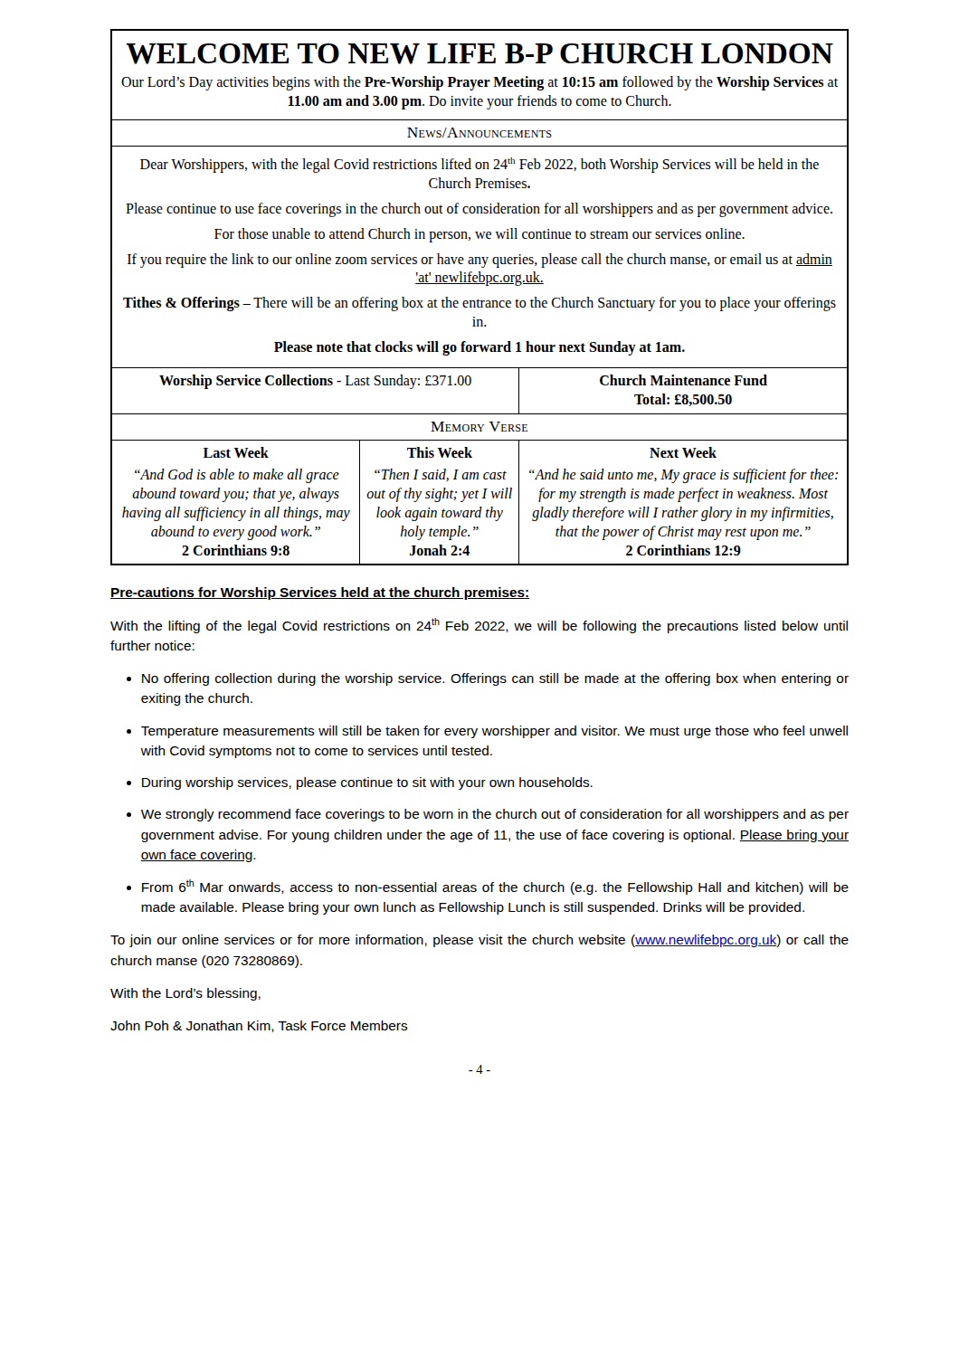| WELCOME TO NEW LIFE B-P CHURCH LONDON Our Lord’s Day activities begins with the Pre-Worship Prayer Meeting at 10:15 am followed by the Worship Services at 11.00 am and 3.00 pm . Do invite your friends to come to Church. |
| News/Announcements |
| Dear Worshippers, with the legal Covid restrictions lifted on 24 th Feb 2022, both Worship Services will be held in the Church Premises . Please continue to use face coverings in the church out of consideration for all worshippers and as per government advice. For those unable to attend Church in person, we will continue to stream our services online. If you require the link to our online zoom services or have any queries, please call the church manse, or email us at admin 'at' newlifebpc.org.uk. Tithes & Offerings – There will be an offering box at the entrance to the Church Sanctuary for you to place your offerings in. Please note that clocks will go forward 1 hour next Sunday at 1am. |
| Worship Service Collections - Last Sunday: £371.00 | Church Maintenance Fund Total: £8,500.50 |
| Memory Verse |
| Last Week “And God is able to make all grace abound toward you; that ye, always having all sufficiency in all things, may abound to every good work.” 2 Corinthians 9:8 | This Week “Then I said, I am cast out of thy sight; yet I will look again toward thy holy temple.” Jonah 2:4 | Next Week “And he said unto me, My grace is sufficient for thee: for my strength is made perfect in weakness. Most gladly therefore will I rather glory in my infirmities, that the power of Christ may rest upon me.” 2 Corinthians 12:9 |
Pre-cautions for Worship Services held at the church premises:
With the lifting of the legal Covid restrictions on 24th Feb 2022, we will be following the precautions listed below until further notice:
No offering collection during the worship service. Offerings can still be made at the offering box when entering or exiting the church.
Temperature measurements will still be taken for every worshipper and visitor. We must urge those who feel unwell with Covid symptoms not to come to services until tested.
During worship services, please continue to sit with your own households.
We strongly recommend face coverings to be worn in the church out of consideration for all worshippers and as per government advise. For young children under the age of 11, the use of face covering is optional. Please bring your own face covering.
From 6th Mar onwards, access to non-essential areas of the church (e.g. the Fellowship Hall and kitchen) will be made available. Please bring your own lunch as Fellowship Lunch is still suspended. Drinks will be provided.
To join our online services or for more information, please visit the church website (www.newlifebpc.org.uk) or call the church manse (020 73280869).
With the Lord’s blessing,
John Poh & Jonathan Kim, Task Force Members
- 4 -